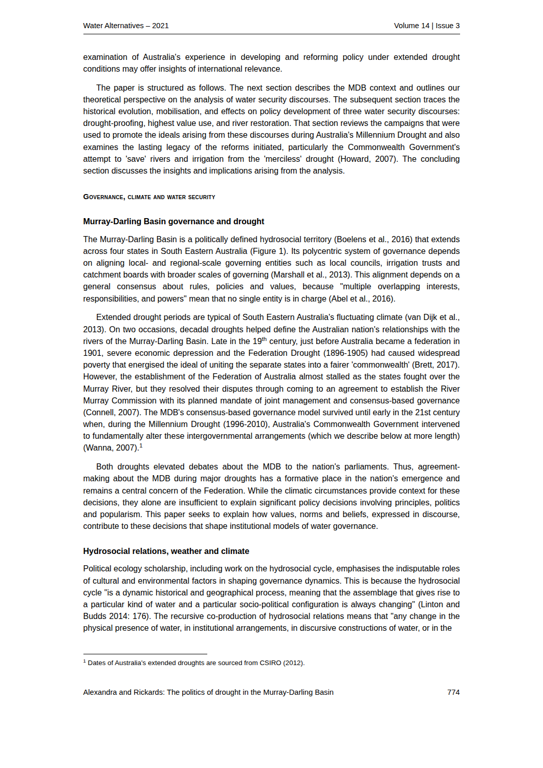Water Alternatives – 2021
Volume 14 | Issue 3
examination of Australia's experience in developing and reforming policy under extended drought conditions may offer insights of international relevance.
The paper is structured as follows. The next section describes the MDB context and outlines our theoretical perspective on the analysis of water security discourses. The subsequent section traces the historical evolution, mobilisation, and effects on policy development of three water security discourses: drought-proofing, highest value use, and river restoration. That section reviews the campaigns that were used to promote the ideals arising from these discourses during Australia's Millennium Drought and also examines the lasting legacy of the reforms initiated, particularly the Commonwealth Government's attempt to 'save' rivers and irrigation from the 'merciless' drought (Howard, 2007). The concluding section discusses the insights and implications arising from the analysis.
Governance, climate and water security
Murray-Darling Basin governance and drought
The Murray-Darling Basin is a politically defined hydrosocial territory (Boelens et al., 2016) that extends across four states in South Eastern Australia (Figure 1). Its polycentric system of governance depends on aligning local- and regional-scale governing entities such as local councils, irrigation trusts and catchment boards with broader scales of governing (Marshall et al., 2013). This alignment depends on a general consensus about rules, policies and values, because "multiple overlapping interests, responsibilities, and powers" mean that no single entity is in charge (Abel et al., 2016).
Extended drought periods are typical of South Eastern Australia's fluctuating climate (van Dijk et al., 2013). On two occasions, decadal droughts helped define the Australian nation's relationships with the rivers of the Murray-Darling Basin. Late in the 19th century, just before Australia became a federation in 1901, severe economic depression and the Federation Drought (1896-1905) had caused widespread poverty that energised the ideal of uniting the separate states into a fairer 'commonwealth' (Brett, 2017). However, the establishment of the Federation of Australia almost stalled as the states fought over the Murray River, but they resolved their disputes through coming to an agreement to establish the River Murray Commission with its planned mandate of joint management and consensus-based governance (Connell, 2007). The MDB's consensus-based governance model survived until early in the 21st century when, during the Millennium Drought (1996-2010), Australia's Commonwealth Government intervened to fundamentally alter these intergovernmental arrangements (which we describe below at more length) (Wanna, 2007).1
Both droughts elevated debates about the MDB to the nation's parliaments. Thus, agreement-making about the MDB during major droughts has a formative place in the nation's emergence and remains a central concern of the Federation. While the climatic circumstances provide context for these decisions, they alone are insufficient to explain significant policy decisions involving principles, politics and popularism. This paper seeks to explain how values, norms and beliefs, expressed in discourse, contribute to these decisions that shape institutional models of water governance.
Hydrosocial relations, weather and climate
Political ecology scholarship, including work on the hydrosocial cycle, emphasises the indisputable roles of cultural and environmental factors in shaping governance dynamics. This is because the hydrosocial cycle "is a dynamic historical and geographical process, meaning that the assemblage that gives rise to a particular kind of water and a particular socio-political configuration is always changing" (Linton and Budds 2014: 176). The recursive co-production of hydrosocial relations means that "any change in the physical presence of water, in institutional arrangements, in discursive constructions of water, or in the
1 Dates of Australia's extended droughts are sourced from CSIRO (2012).
Alexandra and Rickards: The politics of drought in the Murray-Darling Basin
774